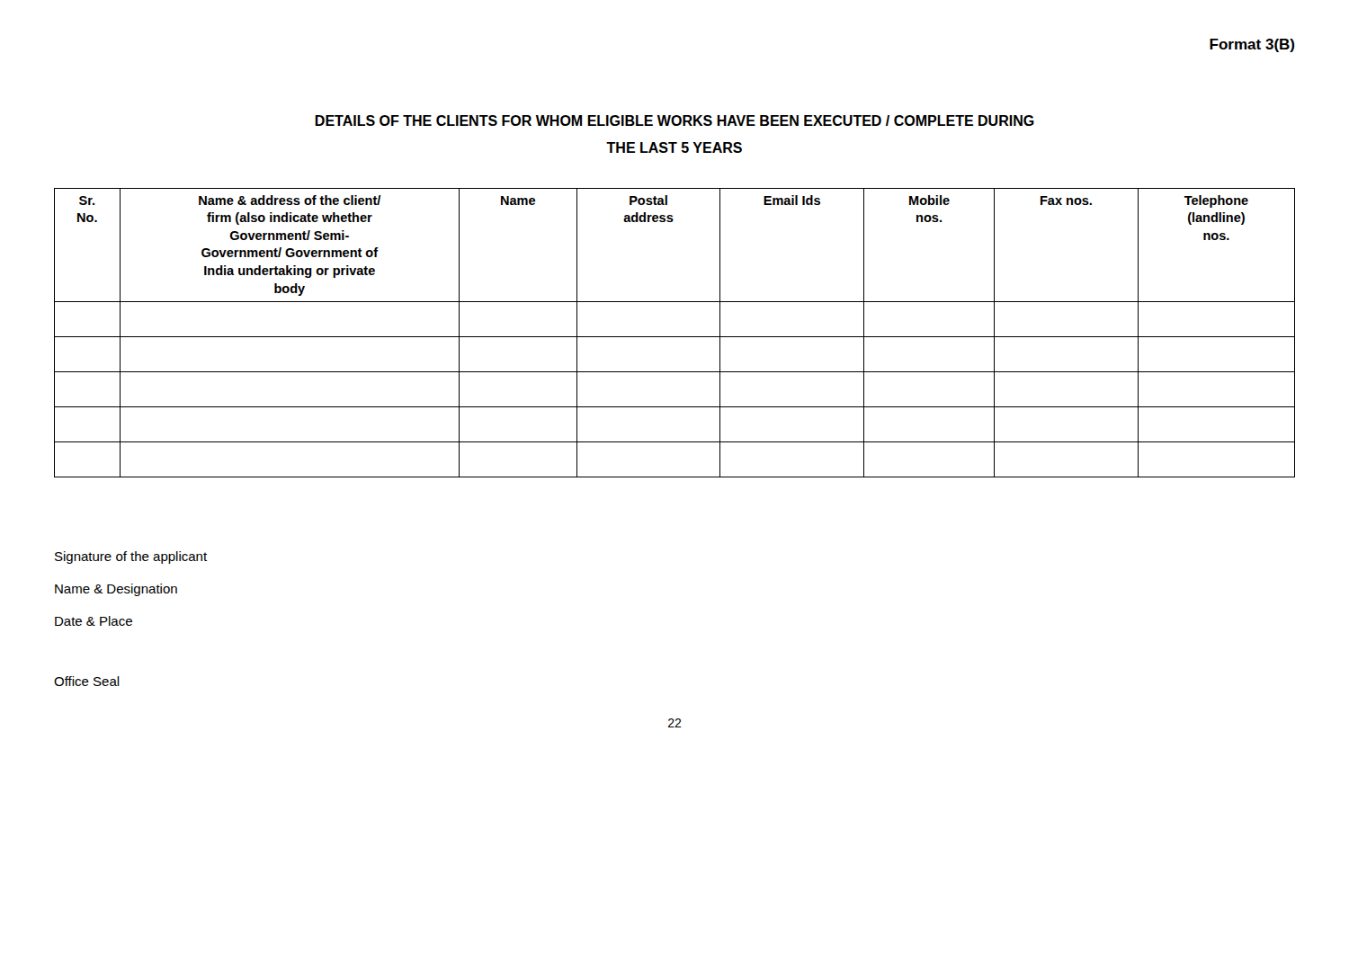Format 3(B)
DETAILS OF THE CLIENTS FOR WHOM ELIGIBLE WORKS HAVE BEEN EXECUTED / COMPLETE DURING
THE LAST 5 YEARS
| Sr. No. | Name & address of the client/ firm (also indicate whether Government/ Semi- Government/ Government of India undertaking or private body | Name | Postal address | Email Ids | Mobile nos. | Fax nos. | Telephone (landline) nos. |
| --- | --- | --- | --- | --- | --- | --- | --- |
Signature of the applicant
Name & Designation
Date & Place
Office Seal
22